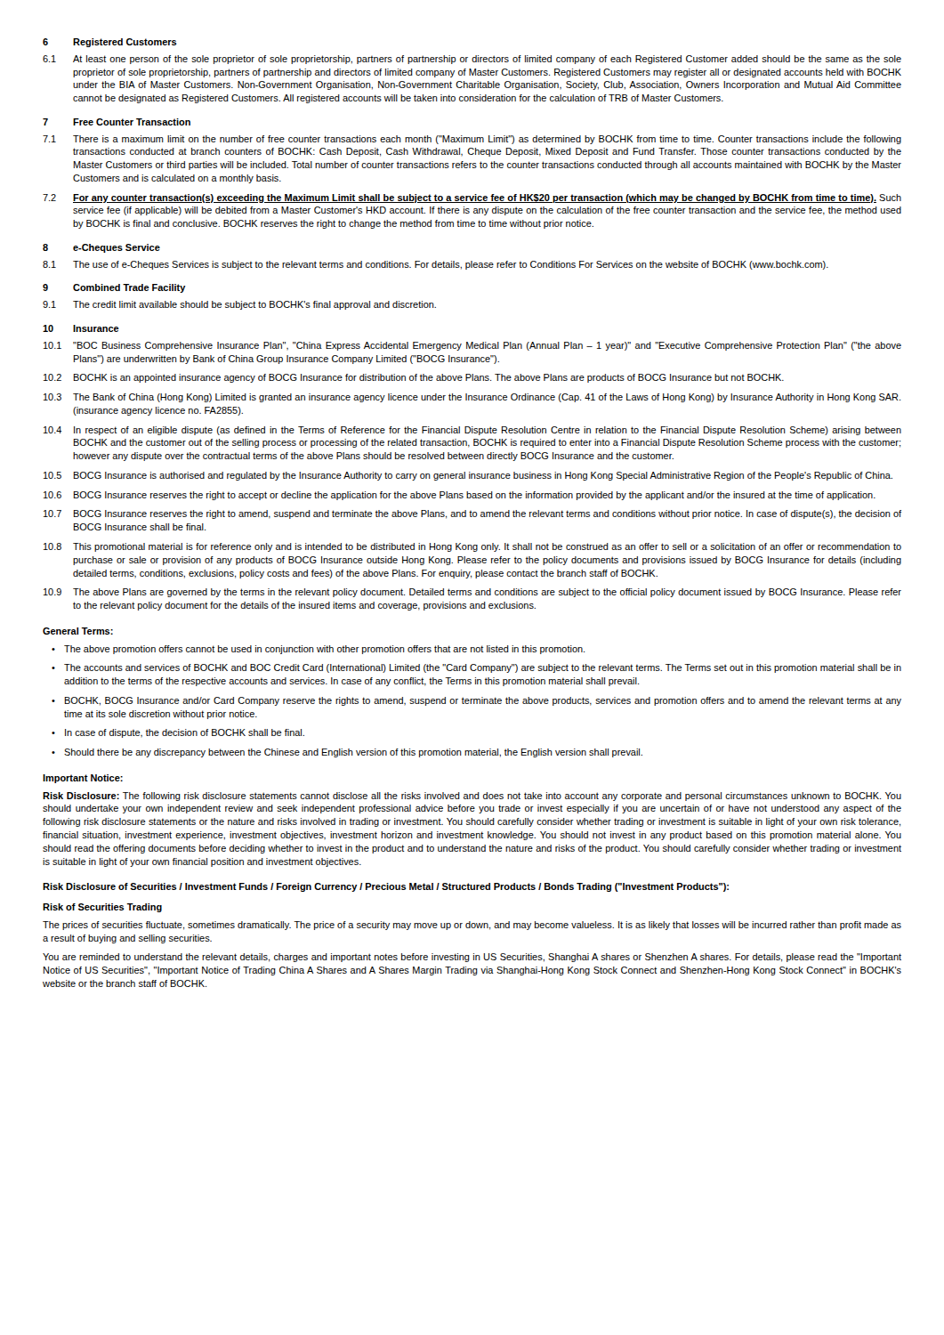6
Registered Customers
6.1
At least one person of the sole proprietor of sole proprietorship, partners of partnership or directors of limited company of each Registered Customer added should be the same as the sole proprietor of sole proprietorship, partners of partnership and directors of limited company of Master Customers. Registered Customers may register all or designated accounts held with BOCHK under the BIA of Master Customers. Non-Government Organisation, Non-Government Charitable Organisation, Society, Club, Association, Owners Incorporation and Mutual Aid Committee cannot be designated as Registered Customers. All registered accounts will be taken into consideration for the calculation of TRB of Master Customers.
7
Free Counter Transaction
7.1
There is a maximum limit on the number of free counter transactions each month ("Maximum Limit") as determined by BOCHK from time to time. Counter transactions include the following transactions conducted at branch counters of BOCHK: Cash Deposit, Cash Withdrawal, Cheque Deposit, Mixed Deposit and Fund Transfer. Those counter transactions conducted by the Master Customers or third parties will be included. Total number of counter transactions refers to the counter transactions conducted through all accounts maintained with BOCHK by the Master Customers and is calculated on a monthly basis.
7.2
For any counter transaction(s) exceeding the Maximum Limit shall be subject to a service fee of HK$20 per transaction (which may be changed by BOCHK from time to time). Such service fee (if applicable) will be debited from a Master Customer's HKD account. If there is any dispute on the calculation of the free counter transaction and the service fee, the method used by BOCHK is final and conclusive. BOCHK reserves the right to change the method from time to time without prior notice.
8
e-Cheques Service
8.1
The use of e-Cheques Services is subject to the relevant terms and conditions. For details, please refer to Conditions For Services on the website of BOCHK (www.bochk.com).
9
Combined Trade Facility
9.1
The credit limit available should be subject to BOCHK's final approval and discretion.
10
Insurance
10.1
"BOC Business Comprehensive Insurance Plan", "China Express Accidental Emergency Medical Plan (Annual Plan – 1 year)" and "Executive Comprehensive Protection Plan" ("the above Plans") are underwritten by Bank of China Group Insurance Company Limited ("BOCG Insurance").
10.2
BOCHK is an appointed insurance agency of BOCG Insurance for distribution of the above Plans. The above Plans are products of BOCG Insurance but not BOCHK.
10.3
The Bank of China (Hong Kong) Limited is granted an insurance agency licence under the Insurance Ordinance (Cap. 41 of the Laws of Hong Kong) by Insurance Authority in Hong Kong SAR. (insurance agency licence no. FA2855).
10.4
In respect of an eligible dispute (as defined in the Terms of Reference for the Financial Dispute Resolution Centre in relation to the Financial Dispute Resolution Scheme) arising between BOCHK and the customer out of the selling process or processing of the related transaction, BOCHK is required to enter into a Financial Dispute Resolution Scheme process with the customer; however any dispute over the contractual terms of the above Plans should be resolved between directly BOCG Insurance and the customer.
10.5
BOCG Insurance is authorised and regulated by the Insurance Authority to carry on general insurance business in Hong Kong Special Administrative Region of the People's Republic of China.
10.6
BOCG Insurance reserves the right to accept or decline the application for the above Plans based on the information provided by the applicant and/or the insured at the time of application.
10.7
BOCG Insurance reserves the right to amend, suspend and terminate the above Plans, and to amend the relevant terms and conditions without prior notice. In case of dispute(s), the decision of BOCG Insurance shall be final.
10.8
This promotional material is for reference only and is intended to be distributed in Hong Kong only. It shall not be construed as an offer to sell or a solicitation of an offer or recommendation to purchase or sale or provision of any products of BOCG Insurance outside Hong Kong. Please refer to the policy documents and provisions issued by BOCG Insurance for details (including detailed terms, conditions, exclusions, policy costs and fees) of the above Plans. For enquiry, please contact the branch staff of BOCHK.
10.9
The above Plans are governed by the terms in the relevant policy document. Detailed terms and conditions are subject to the official policy document issued by BOCG Insurance. Please refer to the relevant policy document for the details of the insured items and coverage, provisions and exclusions.
General Terms:
The above promotion offers cannot be used in conjunction with other promotion offers that are not listed in this promotion.
The accounts and services of BOCHK and BOC Credit Card (International) Limited (the "Card Company") are subject to the relevant terms. The Terms set out in this promotion material shall be in addition to the terms of the respective accounts and services. In case of any conflict, the Terms in this promotion material shall prevail.
BOCHK, BOCG Insurance and/or Card Company reserve the rights to amend, suspend or terminate the above products, services and promotion offers and to amend the relevant terms at any time at its sole discretion without prior notice.
In case of dispute, the decision of BOCHK shall be final.
Should there be any discrepancy between the Chinese and English version of this promotion material, the English version shall prevail.
Important Notice:
Risk Disclosure: The following risk disclosure statements cannot disclose all the risks involved and does not take into account any corporate and personal circumstances unknown to BOCHK. You should undertake your own independent review and seek independent professional advice before you trade or invest especially if you are uncertain of or have not understood any aspect of the following risk disclosure statements or the nature and risks involved in trading or investment. You should carefully consider whether trading or investment is suitable in light of your own risk tolerance, financial situation, investment experience, investment objectives, investment horizon and investment knowledge. You should not invest in any product based on this promotion material alone. You should read the offering documents before deciding whether to invest in the product and to understand the nature and risks of the product. You should carefully consider whether trading or investment is suitable in light of your own financial position and investment objectives.
Risk Disclosure of Securities / Investment Funds / Foreign Currency / Precious Metal / Structured Products / Bonds Trading ("Investment Products"):
Risk of Securities Trading
The prices of securities fluctuate, sometimes dramatically. The price of a security may move up or down, and may become valueless. It is as likely that losses will be incurred rather than profit made as a result of buying and selling securities.
You are reminded to understand the relevant details, charges and important notes before investing in US Securities, Shanghai A shares or Shenzhen A shares. For details, please read the "Important Notice of US Securities", "Important Notice of Trading China A Shares and A Shares Margin Trading via Shanghai-Hong Kong Stock Connect and Shenzhen-Hong Kong Stock Connect" in BOCHK's website or the branch staff of BOCHK.